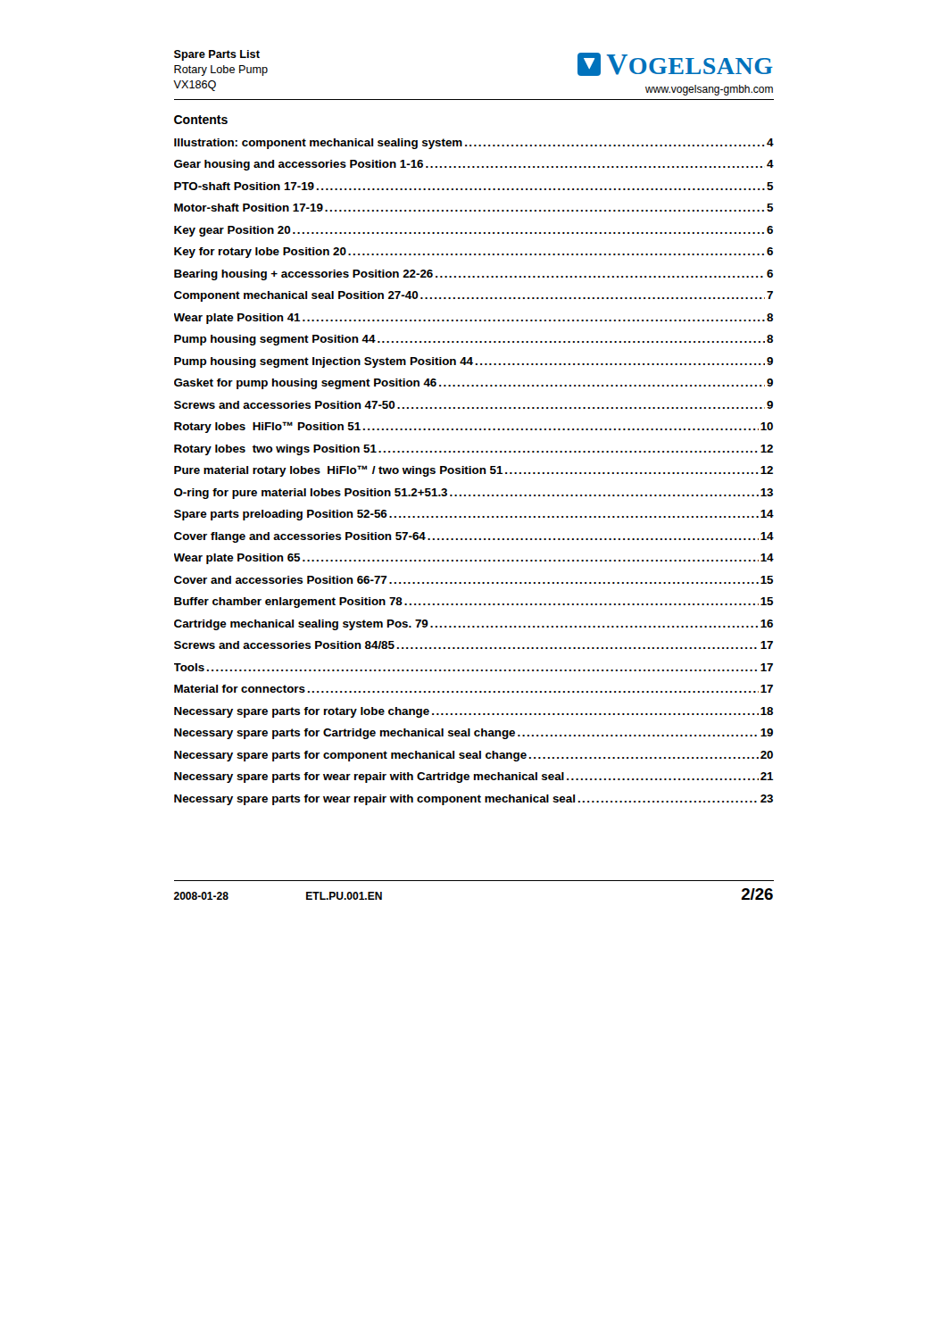Spare Parts List
Rotary Lobe Pump
VX186Q
VOGELSANG
www.vogelsang-gmbh.com
Contents
Illustration: component mechanical sealing system................................................................................. 4
Gear housing and accessories Position 1-16............................................................................................. 4
PTO-shaft Position 17-19................................................................................................................................. 5
Motor-shaft Position 17-19............................................................................................................................. 5
Key gear Position 20....................................................................................................................................... 6
Key for rotary lobe Position 20..................................................................................................................... 6
Bearing housing + accessories Position 22-26......................................................................................... 6
Component mechanical seal Position 27-40............................................................................................. 7
Wear plate Position 41................................................................................................................................... 8
Pump housing segment Position 44............................................................................................................. 8
Pump housing segment Injection System Position 44............................................................................. 9
Gasket for pump housing segment Position 46......................................................................................... 9
Screws and accessories Position 47-50..................................................................................................... 9
Rotary lobes HiFlo™ Position 51................................................................................................................. 10
Rotary lobes two wings Position 51......................................................................................................... 12
Pure material rotary lobes HiFlo™ / two wings Position 51..................................................................... 12
O-ring for pure material lobes Position 51.2+51.3................................................................................. 13
Spare parts preloading Position 52-56....................................................................................................... 14
Cover flange and accessories Position 57-64......................................................................................... 14
Wear plate Position 65................................................................................................................................. 14
Cover and accessories Position 66-77....................................................................................................... 15
Buffer chamber enlargement Position 78................................................................................................. 15
Cartridge mechanical sealing system Pos. 79......................................................................................... 16
Screws and accessories Position 84/85..................................................................................................... 17
Tools................................................................................................................................................................. 17
Material for connectors................................................................................................................................. 17
Necessary spare parts for rotary lobe change......................................................................................... 18
Necessary spare parts for Cartridge mechanical seal change................................................................. 19
Necessary spare parts for component mechanical seal change............................................................. 20
Necessary spare parts for wear repair with Cartridge mechanical seal................................................. 21
Necessary spare parts for wear repair with component mechanical seal............................................... 23
2008-01-28
ETL.PU.001.EN
2/26